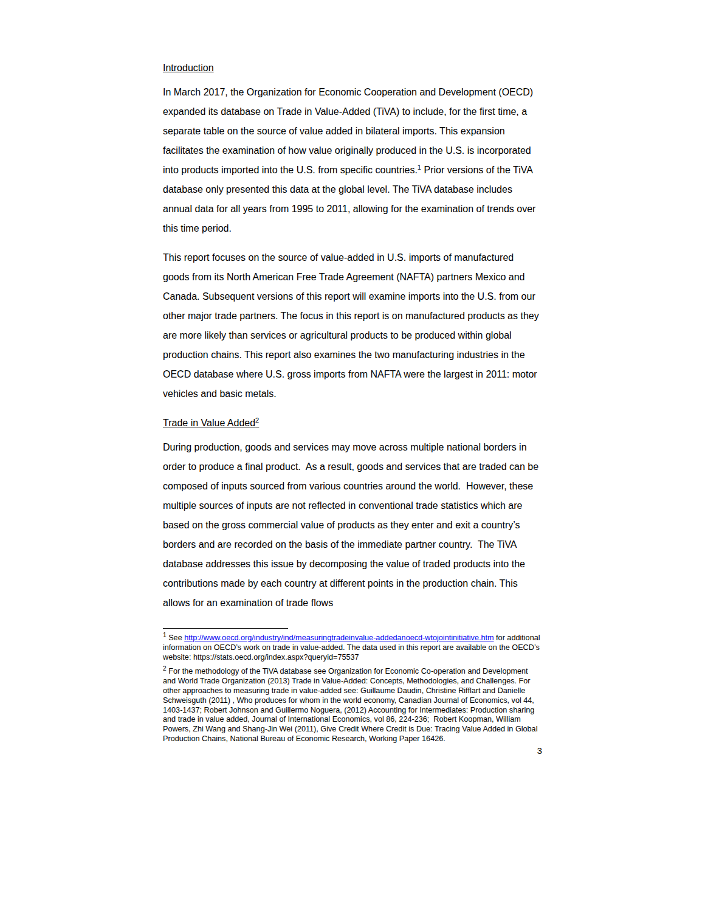Introduction
In March 2017, the Organization for Economic Cooperation and Development (OECD) expanded its database on Trade in Value-Added (TiVA) to include, for the first time, a separate table on the source of value added in bilateral imports. This expansion facilitates the examination of how value originally produced in the U.S. is incorporated into products imported into the U.S. from specific countries.1 Prior versions of the TiVA database only presented this data at the global level. The TiVA database includes annual data for all years from 1995 to 2011, allowing for the examination of trends over this time period.
This report focuses on the source of value-added in U.S. imports of manufactured goods from its North American Free Trade Agreement (NAFTA) partners Mexico and Canada. Subsequent versions of this report will examine imports into the U.S. from our other major trade partners. The focus in this report is on manufactured products as they are more likely than services or agricultural products to be produced within global production chains. This report also examines the two manufacturing industries in the OECD database where U.S. gross imports from NAFTA were the largest in 2011: motor vehicles and basic metals.
Trade in Value Added2
During production, goods and services may move across multiple national borders in order to produce a final product. As a result, goods and services that are traded can be composed of inputs sourced from various countries around the world. However, these multiple sources of inputs are not reflected in conventional trade statistics which are based on the gross commercial value of products as they enter and exit a country’s borders and are recorded on the basis of the immediate partner country. The TiVA database addresses this issue by decomposing the value of traded products into the contributions made by each country at different points in the production chain. This allows for an examination of trade flows
1 See http://www.oecd.org/industry/ind/measuringtradeinvalue-addedanoecd-wtojointinitiative.htm for additional information on OECD’s work on trade in value-added. The data used in this report are available on the OECD’s website: https://stats.oecd.org/index.aspx?queryid=75537
2 For the methodology of the TiVA database see Organization for Economic Co-operation and Development and World Trade Organization (2013) Trade in Value-Added: Concepts, Methodologies, and Challenges. For other approaches to measuring trade in value-added see: Guillaume Daudin, Christine Rifflart and Danielle Schweisguth (2011) , Who produces for whom in the world economy, Canadian Journal of Economics, vol 44, 1403-1437; Robert Johnson and Guillermo Noguera, (2012) Accounting for Intermediates: Production sharing and trade in value added, Journal of International Economics, vol 86, 224-236; Robert Koopman, William Powers, Zhi Wang and Shang-Jin Wei (2011), Give Credit Where Credit is Due: Tracing Value Added in Global Production Chains, National Bureau of Economic Research, Working Paper 16426.
3